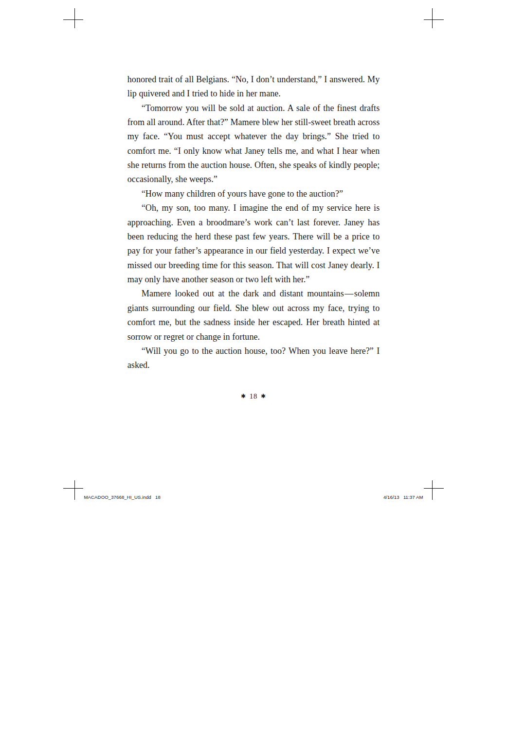honored trait of all Belgians. “No, I don’t understand,” I answered. My lip quivered and I tried to hide in her mane.
“Tomorrow you will be sold at auction. A sale of the finest drafts from all around. After that?” Mamere blew her still-sweet breath across my face. “You must accept whatever the day brings.” She tried to comfort me. “I only know what Janey tells me, and what I hear when she returns from the auction house. Often, she speaks of kindly people; occasionally, she weeps.”
“How many children of yours have gone to the auction?”
“Oh, my son, too many. I imagine the end of my service here is approaching. Even a broodmare’s work can’t last forever. Janey has been reducing the herd these past few years. There will be a price to pay for your father’s appearance in our field yesterday. I expect we’ve missed our breeding time for this season. That will cost Janey dearly. I may only have another season or two left with her.”
Mamere looked out at the dark and distant mountains — solemn giants surrounding our field. She blew out across my face, trying to comfort me, but the sadness inside her escaped. Her breath hinted at sorrow or regret or change in fortune.
“Will you go to the auction house, too? When you leave here?” I asked.
✱18✱
MACADOO_37668_HI_US.indd 18 4/16/13 11:37 AM